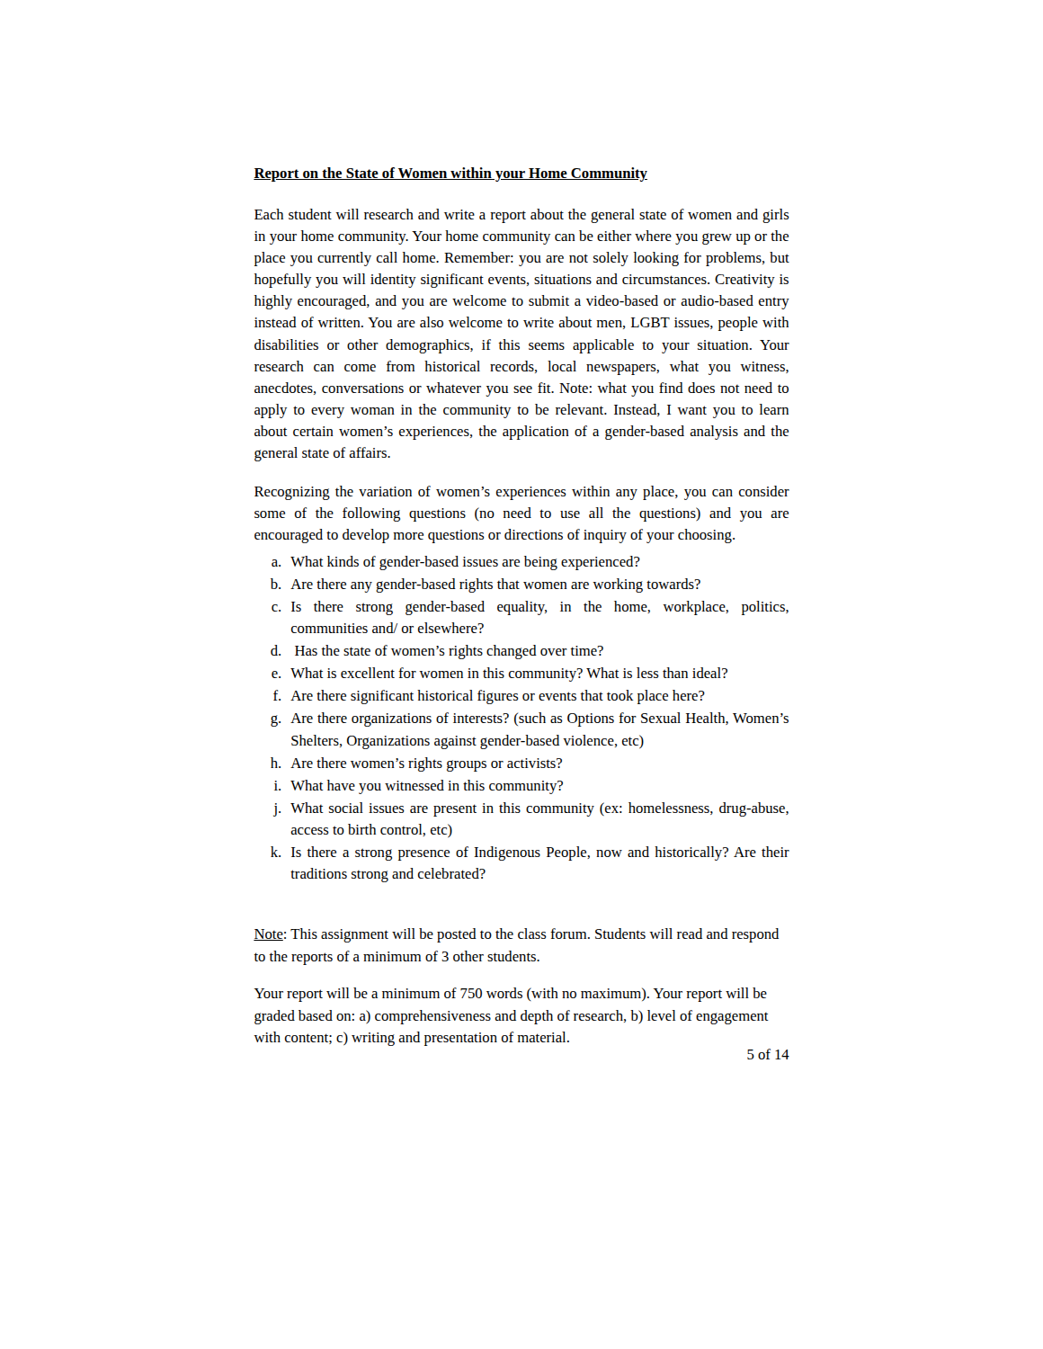Report on the State of Women within your Home Community
Each student will research and write a report about the general state of women and girls in your home community. Your home community can be either where you grew up or the place you currently call home. Remember: you are not solely looking for problems, but hopefully you will identity significant events, situations and circumstances. Creativity is highly encouraged, and you are welcome to submit a video-based or audio-based entry instead of written. You are also welcome to write about men, LGBT issues, people with disabilities or other demographics, if this seems applicable to your situation. Your research can come from historical records, local newspapers, what you witness, anecdotes, conversations or whatever you see fit. Note: what you find does not need to apply to every woman in the community to be relevant. Instead, I want you to learn about certain women’s experiences, the application of a gender-based analysis and the general state of affairs.
Recognizing the variation of women’s experiences within any place, you can consider some of the following questions (no need to use all the questions) and you are encouraged to develop more questions or directions of inquiry of your choosing.
What kinds of gender-based issues are being experienced?
Are there any gender-based rights that women are working towards?
Is there strong gender-based equality, in the home, workplace, politics, communities and/ or elsewhere?
Has the state of women’s rights changed over time?
What is excellent for women in this community? What is less than ideal?
Are there significant historical figures or events that took place here?
Are there organizations of interests? (such as Options for Sexual Health, Women’s Shelters, Organizations against gender-based violence, etc)
Are there women’s rights groups or activists?
What have you witnessed in this community?
What social issues are present in this community (ex: homelessness, drug-abuse, access to birth control, etc)
Is there a strong presence of Indigenous People, now and historically? Are their traditions strong and celebrated?
Note: This assignment will be posted to the class forum. Students will read and respond to the reports of a minimum of 3 other students.
Your report will be a minimum of 750 words (with no maximum). Your report will be graded based on: a) comprehensiveness and depth of research, b) level of engagement with content; c) writing and presentation of material.
5 of 14